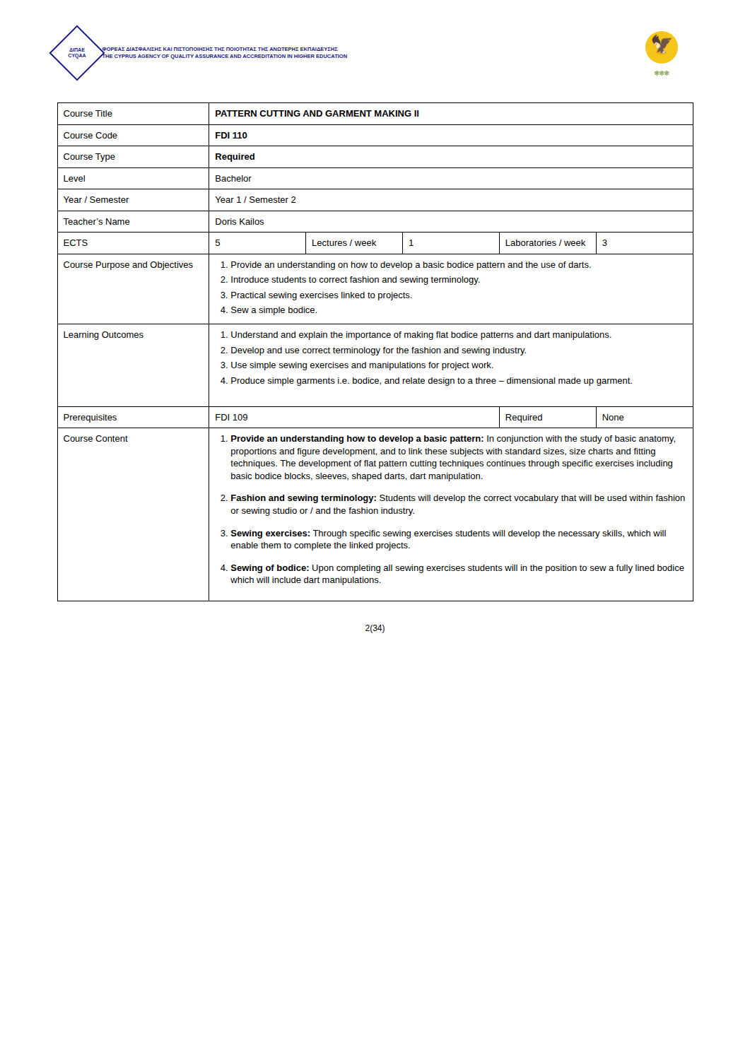ΔΙΠΑΕ
CYQAA
ΦΟΡΕΑΣ ΔΙΑΣΦΑΛΙΣΗΣ ΚΑΙ ΠΙΣΤΟΠΟΙΗΣΗΣ ΤΗΣ ΠΟΙΟΤΗΤΑΣ ΤΗΣ ΑΝΩΤΕΡΗΣ ΕΚΠΑΙΔΕΥΣΗΣ
THE CYPRUS AGENCY OF QUALITY ASSURANCE AND ACCREDITATION IN HIGHER EDUCATION
🦅
❄❄❄
| Course Title | PATTERN CUTTING AND GARMENT MAKING II |
| Course Code | FDI 110 |
| Course Type | Required |
| Level | Bachelor |
| Year / Semester | Year 1 / Semester 2 |
| Teacher’s Name | Doris Kailos |
| ECTS | 5 | Lectures / week | 1 | Laboratories / week | 3 |
| Course Purpose and Objectives | Provide an understanding on how to develop a basic bodice pattern and the use of darts. Introduce students to correct fashion and sewing terminology. Practical sewing exercises linked to projects. Sew a simple bodice. |
| Learning Outcomes | Understand and explain the importance of making flat bodice patterns and dart manipulations. Develop and use correct terminology for the fashion and sewing industry. Use simple sewing exercises and manipulations for project work. Produce simple garments i.e. bodice, and relate design to a three – dimensional made up garment. |
| Prerequisites | FDI 109 | Required | None |
| Course Content | Provide an understanding how to develop a basic pattern: In conjunction with the study of basic anatomy, proportions and figure development, and to link these subjects with standard sizes, size charts and fitting techniques. The development of flat pattern cutting techniques continues through specific exercises including basic bodice blocks, sleeves, shaped darts, dart manipulation. Fashion and sewing terminology: Students will develop the correct vocabulary that will be used within fashion or sewing studio or / and the fashion industry. Sewing exercises: Through specific sewing exercises students will develop the necessary skills, which will enable them to complete the linked projects. Sewing of bodice: Upon completing all sewing exercises students will in the position to sew a fully lined bodice which will include dart manipulations. |
2(34)